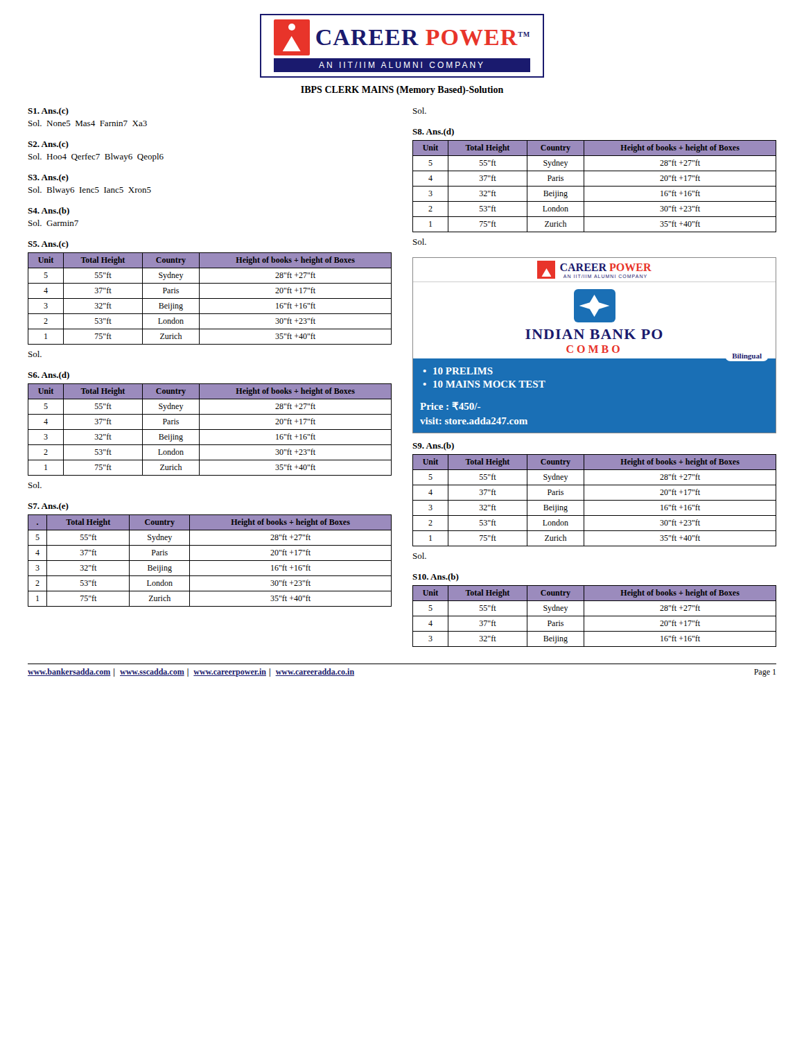CAREER POWER TM
AN IIT/IIM ALUMNI COMPANY
IBPS CLERK MAINS (Memory Based)-Solution
S1. Ans.(c)
Sol. None5 Mas4 Farnin7 Xa3
S2. Ans.(c)
Sol. Hoo4 Qerfec7 Blway6 Qeopl6
S3. Ans.(e)
Sol. Blway6 Ienc5 Ianc5 Xron5
S4. Ans.(b)
Sol. Garmin7
S5. Ans.(c)
| Unit | Total Height | Country | Height of books + height of Boxes |
| --- | --- | --- | --- |
| 5 | 55"ft | Sydney | 28"ft +27"ft |
| 4 | 37"ft | Paris | 20"ft +17"ft |
| 3 | 32"ft | Beijing | 16"ft +16"ft |
| 2 | 53"ft | London | 30"ft +23"ft |
| 1 | 75"ft | Zurich | 35"ft +40"ft |
Sol.
S6. Ans.(d)
| Unit | Total Height | Country | Height of books + height of Boxes |
| --- | --- | --- | --- |
| 5 | 55"ft | Sydney | 28"ft +27"ft |
| 4 | 37"ft | Paris | 20"ft +17"ft |
| 3 | 32"ft | Beijing | 16"ft +16"ft |
| 2 | 53"ft | London | 30"ft +23"ft |
| 1 | 75"ft | Zurich | 35"ft +40"ft |
Sol.
S7. Ans.(e)
| . | Total Height | Country | Height of books + height of Boxes |
| --- | --- | --- | --- |
| 5 | 55"ft | Sydney | 28"ft +27"ft |
| 4 | 37"ft | Paris | 20"ft +17"ft |
| 3 | 32"ft | Beijing | 16"ft +16"ft |
| 2 | 53"ft | London | 30"ft +23"ft |
| 1 | 75"ft | Zurich | 35"ft +40"ft |
Sol.
S8. Ans.(d)
| Unit | Total Height | Country | Height of books + height of Boxes |
| --- | --- | --- | --- |
| 5 | 55"ft | Sydney | 28"ft +27"ft |
| 4 | 37"ft | Paris | 20"ft +17"ft |
| 3 | 32"ft | Beijing | 16"ft +16"ft |
| 2 | 53"ft | London | 30"ft +23"ft |
| 1 | 75"ft | Zurich | 35"ft +40"ft |
Sol.
CAREER POWER
AN IIT/IIM ALUMNI COMPANY
INDIAN BANK PO
COMBO
10 PRELIMS Bilingual
10 MAINS MOCK TEST
Price : ₹450/-
visit: store.adda247.com
S9. Ans.(b)
| Unit | Total Height | Country | Height of books + height of Boxes |
| --- | --- | --- | --- |
| 5 | 55"ft | Sydney | 28"ft +27"ft |
| 4 | 37"ft | Paris | 20"ft +17"ft |
| 3 | 32"ft | Beijing | 16"ft +16"ft |
| 2 | 53"ft | London | 30"ft +23"ft |
| 1 | 75"ft | Zurich | 35"ft +40"ft |
Sol.
S10. Ans.(b)
| Unit | Total Height | Country | Height of books + height of Boxes |
| --- | --- | --- | --- |
| 5 | 55"ft | Sydney | 28"ft +27"ft |
| 4 | 37"ft | Paris | 20"ft +17"ft |
| 3 | 32"ft | Beijing | 16"ft +16"ft |
www.bankersadda.com| www.sscadda.com| www.careerpower.in| www.careeradda.co.in
Page 1